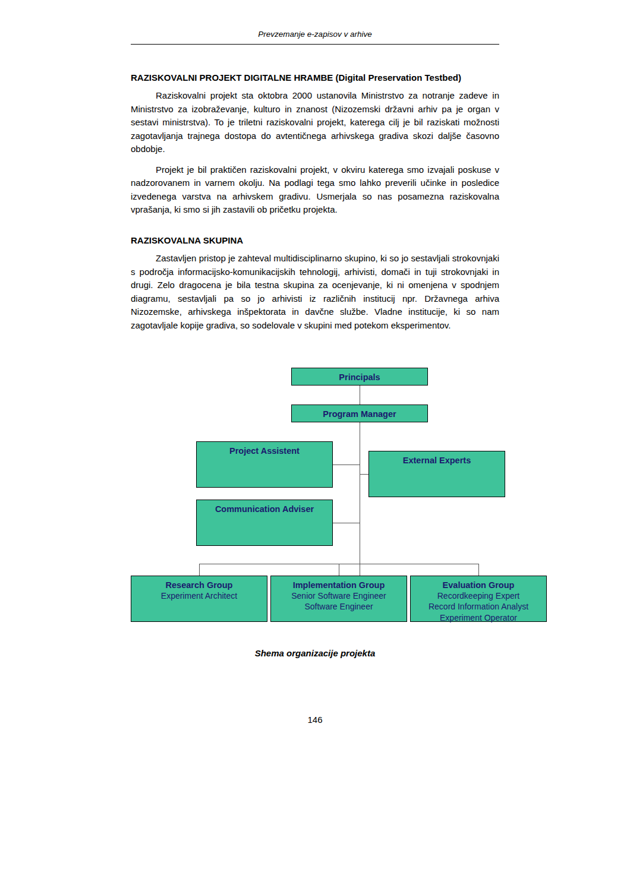Prevzemanje e-zapisov v arhive
RAZISKOVALNI PROJEKT DIGITALNE HRAMBE (Digital Preservation Testbed)
Raziskovalni projekt sta oktobra 2000 ustanovila Ministrstvo za notranje zadeve in Ministrstvo za izobraževanje, kulturo in znanost (Nizozemski državni arhiv pa je organ v sestavi ministrstva). To je triletni raziskovalni projekt, katerega cilj je bil raziskati možnosti zagotavljanja trajnega dostopa do avtentičnega arhivskega gradiva skozi daljše časovno obdobje.
Projekt je bil praktičen raziskovalni projekt, v okviru katerega smo izvajali poskuse v nadzorovanem in varnem okolju. Na podlagi tega smo lahko preverili učinke in posledice izvedenega varstva na arhivskem gradivu. Usmerjala so nas posamezna raziskovalna vprašanja, ki smo si jih zastavili ob pričetku projekta.
RAZISKOVALNA SKUPINA
Zastavljen pristop je zahteval multidisciplinarno skupino, ki so jo sestavljali strokovnjaki s področja informacijsko-komunikacijskih tehnologij, arhivisti, domači in tuji strokovnjaki in drugi. Zelo dragocena je bila testna skupina za ocenjevanje, ki ni omenjena v spodnjem diagramu, sestavljali pa so jo arhivisti iz različnih institucij npr. Državnega arhiva Nizozemske, arhivskega inšpektorata in davčne službe. Vladne institucije, ki so nam zagotavljale kopije gradiva, so sodelovale v skupini med potekom eksperimentov.
Principals
Program Manager
Project Assistent
External Experts
Communication Adviser
Research GroupExperiment Architect
Implementation GroupSenior Software Engineer
Software Engineer
Evaluation GroupRecordkeeping Expert
Record Information Analyst
Experiment Operator
Shema organizacije projekta
146